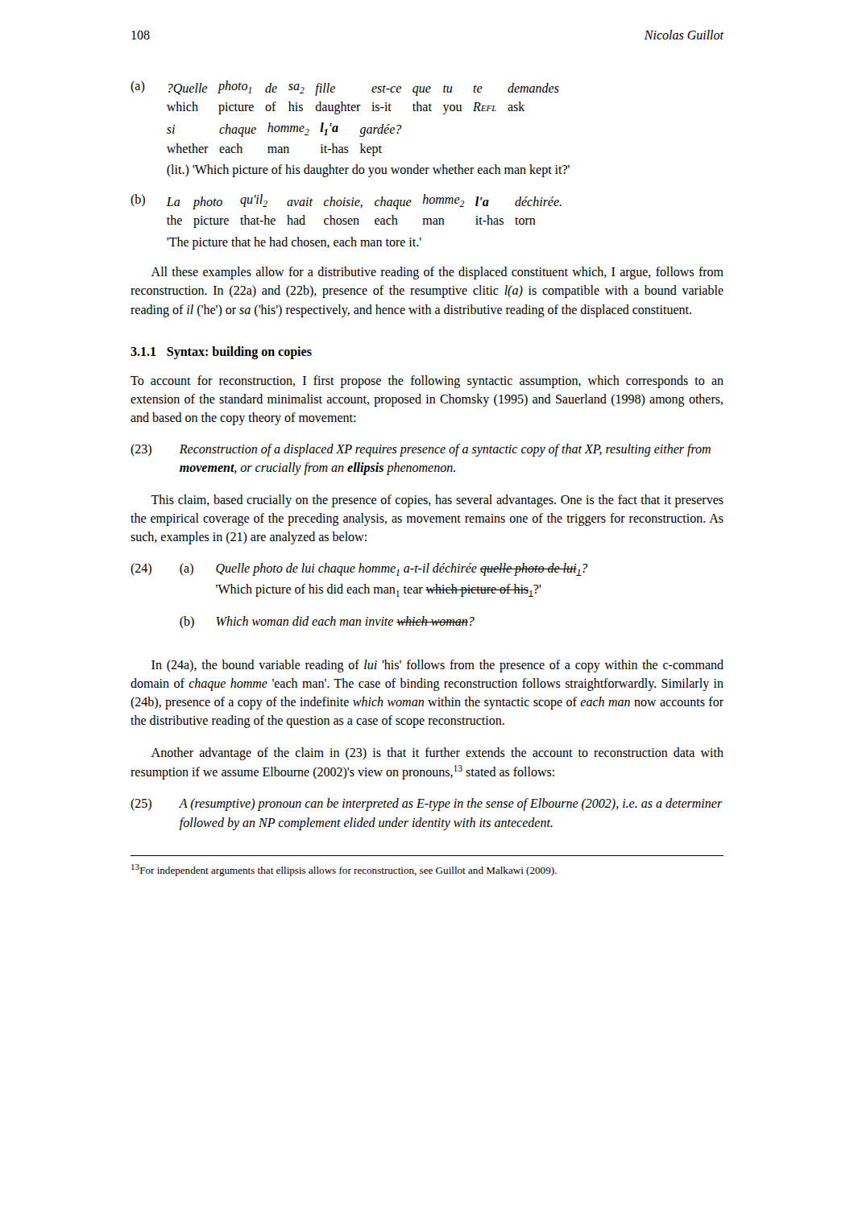108 Nicolas Guillot
(a)
?Quelle photo1 de sa2 fille est-ce que tu te demandes
which picture of his daughter is-it that you Refl ask
si chaque homme2 l1'a gardée?
whether each man it-has kept
(lit.) 'Which picture of his daughter do you wonder whether each man kept it?'
(b)
La photo qu'il2 avait choisie, chaque homme2 l'a déchirée.
the picture that-he had chosen each man it-has torn
'The picture that he had chosen, each man tore it.'
All these examples allow for a distributive reading of the displaced constituent which, I argue, follows from reconstruction. In (22a) and (22b), presence of the resumptive clitic l(a) is compatible with a bound variable reading of il ('he') or sa ('his') respectively, and hence with a distributive reading of the displaced constituent.
3.1.1 Syntax: building on copies
To account for reconstruction, I first propose the following syntactic assumption, which corresponds to an extension of the standard minimalist account, proposed in Chomsky (1995) and Sauerland (1998) among others, and based on the copy theory of movement:
(23)
Reconstruction of a displaced XP requires presence of a syntactic copy of that XP, resulting either from movement, or crucially from an ellipsis phenomenon.
This claim, based crucially on the presence of copies, has several advantages. One is the fact that it preserves the empirical coverage of the preceding analysis, as movement remains one of the triggers for reconstruction. As such, examples in (21) are analyzed as below:
(24)
(a)
Quelle photo de lui chaque homme1 a-t-il déchirée quelle photo de lui1?
'Which picture of his did each man1 tear which picture of his1?'
(b)
Which woman did each man invite which woman?
In (24a), the bound variable reading of lui 'his' follows from the presence of a copy within the c-command domain of chaque homme 'each man'. The case of binding reconstruction follows straightforwardly. Similarly in (24b), presence of a copy of the indefinite which woman within the syntactic scope of each man now accounts for the distributive reading of the question as a case of scope reconstruction.
Another advantage of the claim in (23) is that it further extends the account to reconstruction data with resumption if we assume Elbourne (2002)'s view on pronouns,13 stated as follows:
(25)
A (resumptive) pronoun can be interpreted as E-type in the sense of Elbourne (2002), i.e. as a determiner followed by an NP complement elided under identity with its antecedent.
13For independent arguments that ellipsis allows for reconstruction, see Guillot and Malkawi (2009).